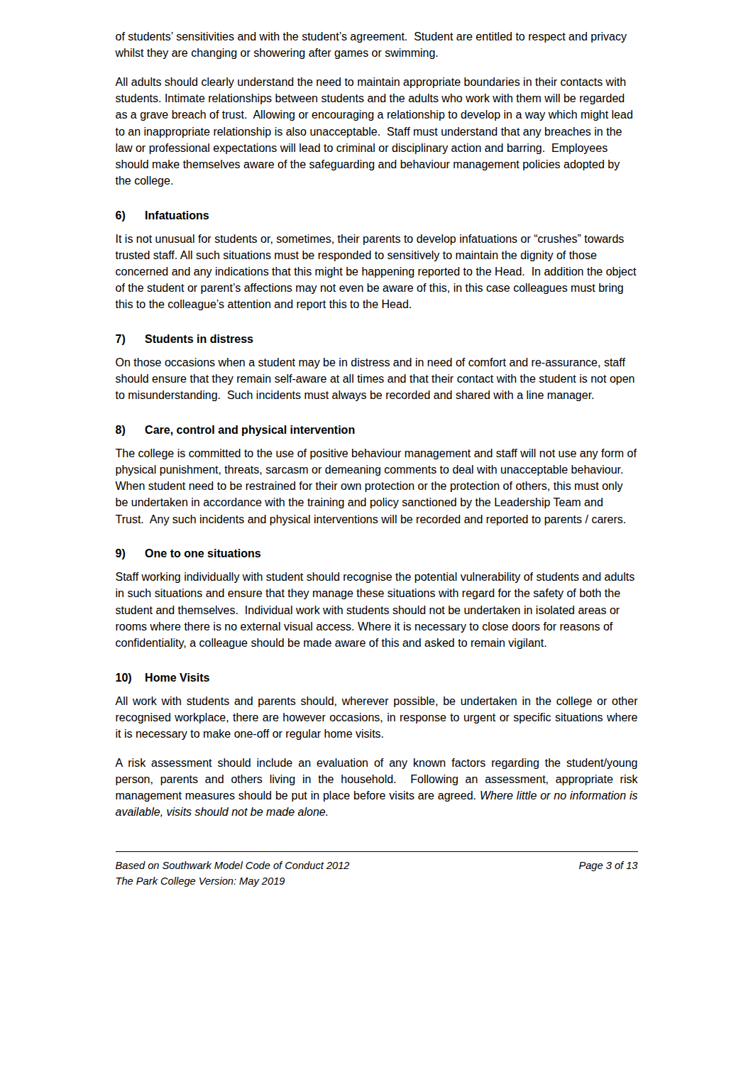of students’ sensitivities and with the student’s agreement. Student are entitled to respect and privacy whilst they are changing or showering after games or swimming.
All adults should clearly understand the need to maintain appropriate boundaries in their contacts with students. Intimate relationships between students and the adults who work with them will be regarded as a grave breach of trust. Allowing or encouraging a relationship to develop in a way which might lead to an inappropriate relationship is also unacceptable. Staff must understand that any breaches in the law or professional expectations will lead to criminal or disciplinary action and barring. Employees should make themselves aware of the safeguarding and behaviour management policies adopted by the college.
6) Infatuations
It is not unusual for students or, sometimes, their parents to develop infatuations or “crushes” towards trusted staff. All such situations must be responded to sensitively to maintain the dignity of those concerned and any indications that this might be happening reported to the Head. In addition the object of the student or parent’s affections may not even be aware of this, in this case colleagues must bring this to the colleague’s attention and report this to the Head.
7) Students in distress
On those occasions when a student may be in distress and in need of comfort and re-assurance, staff should ensure that they remain self-aware at all times and that their contact with the student is not open to misunderstanding. Such incidents must always be recorded and shared with a line manager.
8) Care, control and physical intervention
The college is committed to the use of positive behaviour management and staff will not use any form of physical punishment, threats, sarcasm or demeaning comments to deal with unacceptable behaviour. When student need to be restrained for their own protection or the protection of others, this must only be undertaken in accordance with the training and policy sanctioned by the Leadership Team and Trust. Any such incidents and physical interventions will be recorded and reported to parents / carers.
9) One to one situations
Staff working individually with student should recognise the potential vulnerability of students and adults in such situations and ensure that they manage these situations with regard for the safety of both the student and themselves. Individual work with students should not be undertaken in isolated areas or rooms where there is no external visual access. Where it is necessary to close doors for reasons of confidentiality, a colleague should be made aware of this and asked to remain vigilant.
10) Home Visits
All work with students and parents should, wherever possible, be undertaken in the college or other recognised workplace, there are however occasions, in response to urgent or specific situations where it is necessary to make one-off or regular home visits.
A risk assessment should include an evaluation of any known factors regarding the student/young person, parents and others living in the household. Following an assessment, appropriate risk management measures should be put in place before visits are agreed. Where little or no information is available, visits should not be made alone.
Based on Southwark Model Code of Conduct 2012
The Park College Version: May 2019
Page 3 of 13